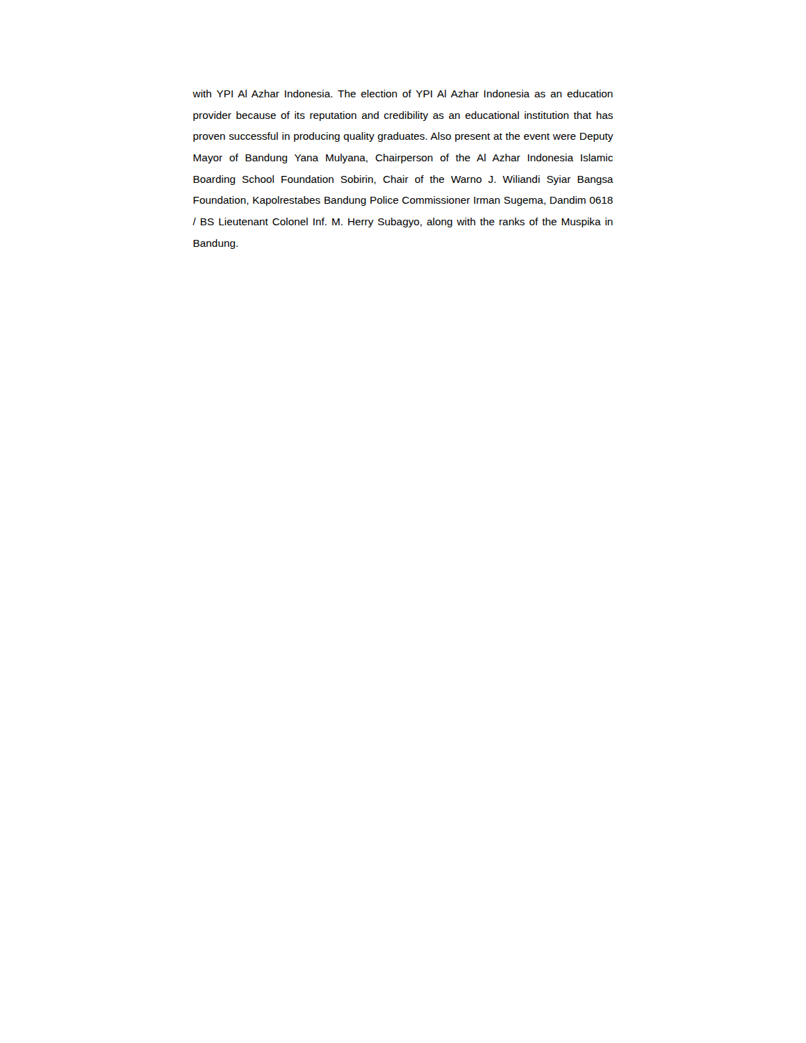with YPI Al Azhar Indonesia. The election of YPI Al Azhar Indonesia as an education provider because of its reputation and credibility as an educational institution that has proven successful in producing quality graduates. Also present at the event were Deputy Mayor of Bandung Yana Mulyana, Chairperson of the Al Azhar Indonesia Islamic Boarding School Foundation Sobirin, Chair of the Warno J. Wiliandi Syiar Bangsa Foundation, Kapolrestabes Bandung Police Commissioner Irman Sugema, Dandim 0618 / BS Lieutenant Colonel Inf. M. Herry Subagyo, along with the ranks of the Muspika in Bandung.